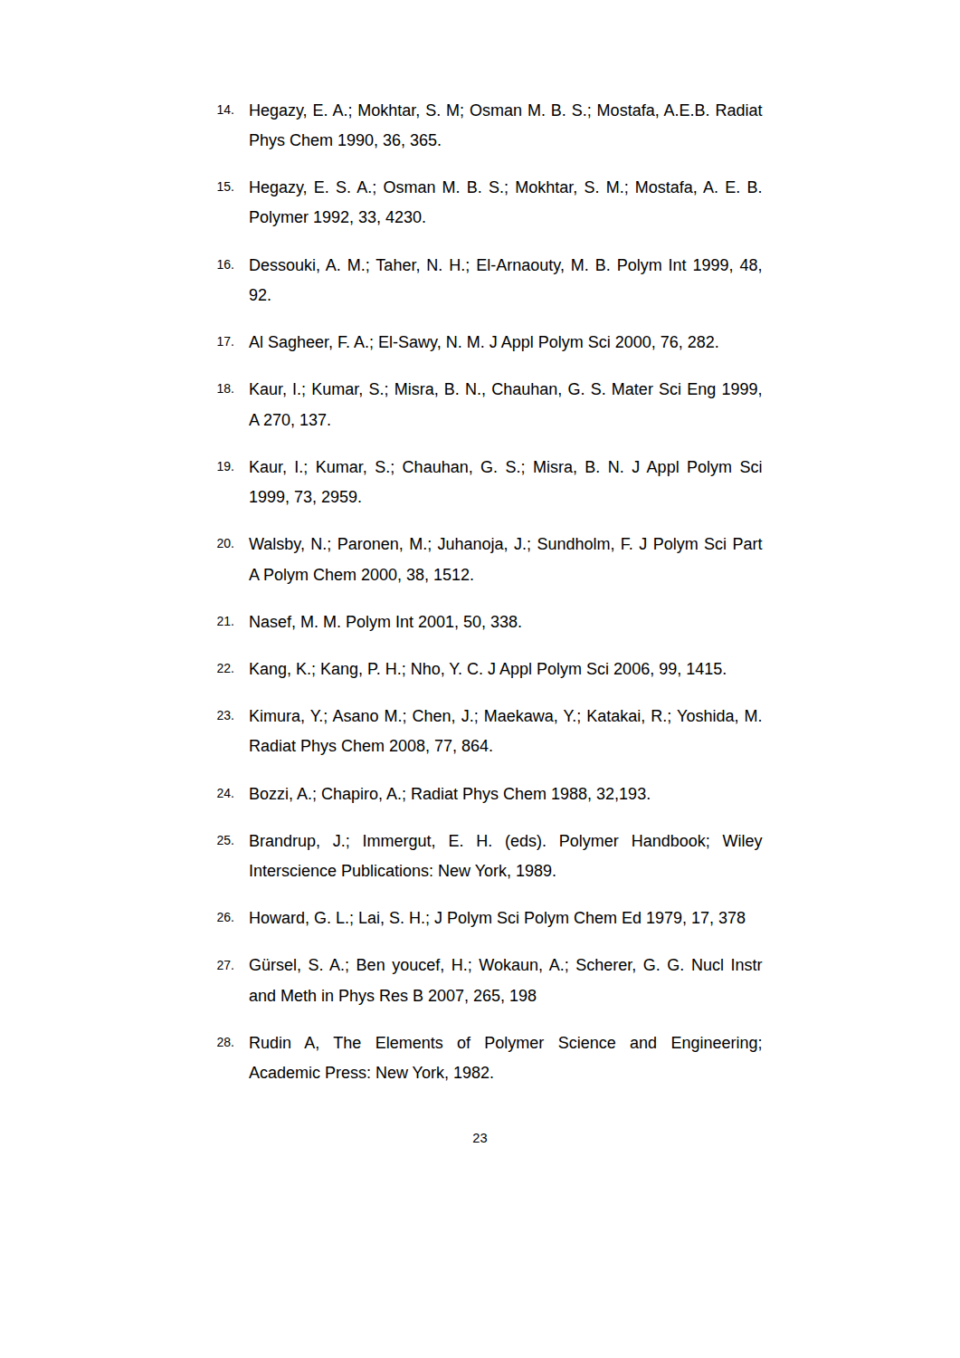Hegazy, E. A.; Mokhtar, S. M; Osman M. B. S.; Mostafa, A.E.B. Radiat Phys Chem 1990, 36, 365.
Hegazy, E. S. A.; Osman M. B. S.; Mokhtar, S. M.; Mostafa, A. E. B. Polymer 1992, 33, 4230.
Dessouki, A. M.; Taher, N. H.; El-Arnaouty, M. B. Polym Int 1999, 48, 92.
Al Sagheer, F. A.; El-Sawy, N. M. J Appl Polym Sci 2000, 76, 282.
Kaur, I.; Kumar, S.; Misra, B. N., Chauhan, G. S. Mater Sci Eng 1999, A 270, 137.
Kaur, I.; Kumar, S.; Chauhan, G. S.; Misra, B. N. J Appl Polym Sci 1999, 73, 2959.
Walsby, N.; Paronen, M.; Juhanoja, J.; Sundholm, F. J Polym Sci Part A Polym Chem 2000, 38, 1512.
Nasef, M. M. Polym Int 2001, 50, 338.
Kang, K.; Kang, P. H.; Nho, Y. C. J Appl Polym Sci 2006, 99, 1415.
Kimura, Y.; Asano M.; Chen, J.; Maekawa, Y.; Katakai, R.; Yoshida, M. Radiat Phys Chem 2008, 77, 864.
Bozzi, A.; Chapiro, A.; Radiat Phys Chem 1988, 32,193.
Brandrup, J.; Immergut, E. H. (eds). Polymer Handbook; Wiley Interscience Publications: New York, 1989.
Howard, G. L.; Lai, S. H.; J Polym Sci Polym Chem Ed 1979, 17, 378
Gürsel, S. A.; Ben youcef, H.; Wokaun, A.; Scherer, G. G. Nucl Instr and Meth in Phys Res B 2007, 265, 198
Rudin A, The Elements of Polymer Science and Engineering; Academic Press: New York, 1982.
23